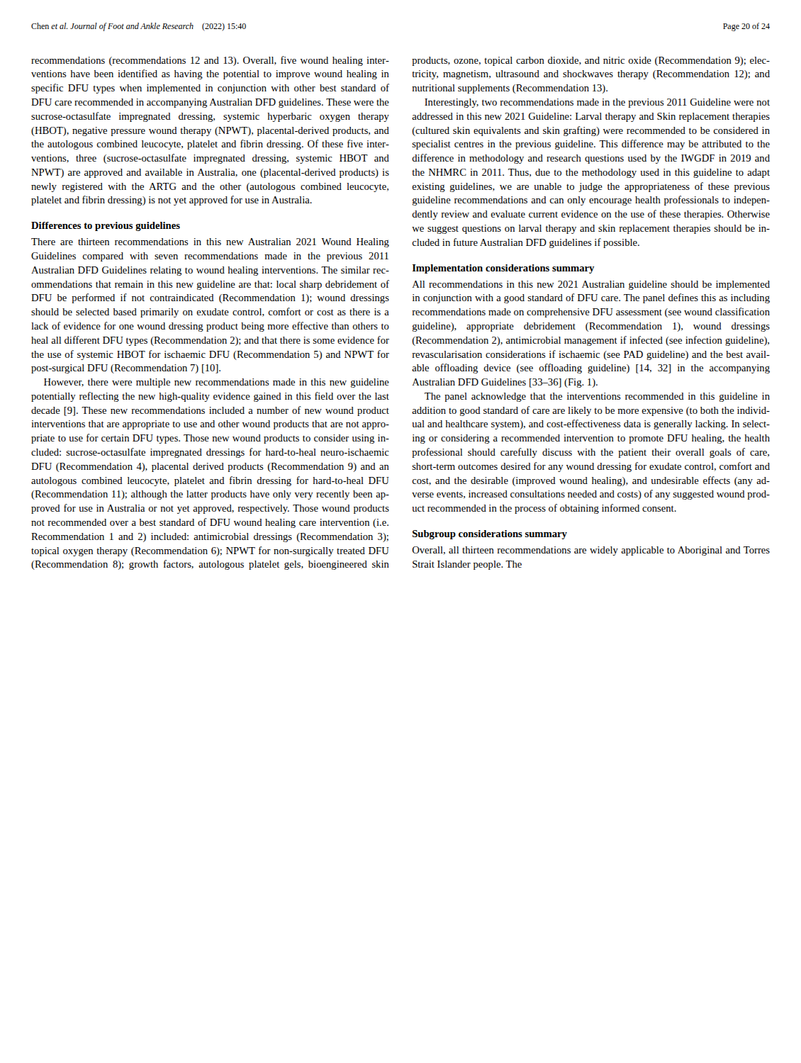Chen et al. Journal of Foot and Ankle Research (2022) 15:40 Page 20 of 24
recommendations (recommendations 12 and 13). Overall, five wound healing interventions have been identified as having the potential to improve wound healing in specific DFU types when implemented in conjunction with other best standard of DFU care recommended in accompanying Australian DFD guidelines. These were the sucrose-octasulfate impregnated dressing, systemic hyperbaric oxygen therapy (HBOT), negative pressure wound therapy (NPWT), placental-derived products, and the autologous combined leucocyte, platelet and fibrin dressing. Of these five interventions, three (sucrose-octasulfate impregnated dressing, systemic HBOT and NPWT) are approved and available in Australia, one (placental-derived products) is newly registered with the ARTG and the other (autologous combined leucocyte, platelet and fibrin dressing) is not yet approved for use in Australia.
Differences to previous guidelines
There are thirteen recommendations in this new Australian 2021 Wound Healing Guidelines compared with seven recommendations made in the previous 2011 Australian DFD Guidelines relating to wound healing interventions. The similar recommendations that remain in this new guideline are that: local sharp debridement of DFU be performed if not contraindicated (Recommendation 1); wound dressings should be selected based primarily on exudate control, comfort or cost as there is a lack of evidence for one wound dressing product being more effective than others to heal all different DFU types (Recommendation 2); and that there is some evidence for the use of systemic HBOT for ischaemic DFU (Recommendation 5) and NPWT for post-surgical DFU (Recommendation 7) [10].
However, there were multiple new recommendations made in this new guideline potentially reflecting the new high-quality evidence gained in this field over the last decade [9]. These new recommendations included a number of new wound product interventions that are appropriate to use and other wound products that are not appropriate to use for certain DFU types. Those new wound products to consider using included: sucrose-octasulfate impregnated dressings for hard-to-heal neuro-ischaemic DFU (Recommendation 4), placental derived products (Recommendation 9) and an autologous combined leucocyte, platelet and fibrin dressing for hard-to-heal DFU (Recommendation 11); although the latter products have only very recently been approved for use in Australia or not yet approved, respectively. Those wound products not recommended over a best standard of DFU wound healing care intervention (i.e. Recommendation 1 and 2) included: antimicrobial dressings (Recommendation 3); topical oxygen therapy (Recommendation 6); NPWT for non-surgically treated DFU (Recommendation 8); growth factors, autologous platelet gels, bioengineered skin products, ozone, topical carbon dioxide, and nitric oxide (Recommendation 9); electricity, magnetism, ultrasound and shockwaves therapy (Recommendation 12); and nutritional supplements (Recommendation 13).
Interestingly, two recommendations made in the previous 2011 Guideline were not addressed in this new 2021 Guideline: Larval therapy and Skin replacement therapies (cultured skin equivalents and skin grafting) were recommended to be considered in specialist centres in the previous guideline. This difference may be attributed to the difference in methodology and research questions used by the IWGDF in 2019 and the NHMRC in 2011. Thus, due to the methodology used in this guideline to adapt existing guidelines, we are unable to judge the appropriateness of these previous guideline recommendations and can only encourage health professionals to independently review and evaluate current evidence on the use of these therapies. Otherwise we suggest questions on larval therapy and skin replacement therapies should be included in future Australian DFD guidelines if possible.
Implementation considerations summary
All recommendations in this new 2021 Australian guideline should be implemented in conjunction with a good standard of DFU care. The panel defines this as including recommendations made on comprehensive DFU assessment (see wound classification guideline), appropriate debridement (Recommendation 1), wound dressings (Recommendation 2), antimicrobial management if infected (see infection guideline), revascularisation considerations if ischaemic (see PAD guideline) and the best available offloading device (see offloading guideline) [14, 32] in the accompanying Australian DFD Guidelines [33–36] (Fig. 1).
The panel acknowledge that the interventions recommended in this guideline in addition to good standard of care are likely to be more expensive (to both the individual and healthcare system), and cost-effectiveness data is generally lacking. In selecting or considering a recommended intervention to promote DFU healing, the health professional should carefully discuss with the patient their overall goals of care, short-term outcomes desired for any wound dressing for exudate control, comfort and cost, and the desirable (improved wound healing), and undesirable effects (any adverse events, increased consultations needed and costs) of any suggested wound product recommended in the process of obtaining informed consent.
Subgroup considerations summary
Overall, all thirteen recommendations are widely applicable to Aboriginal and Torres Strait Islander people. The